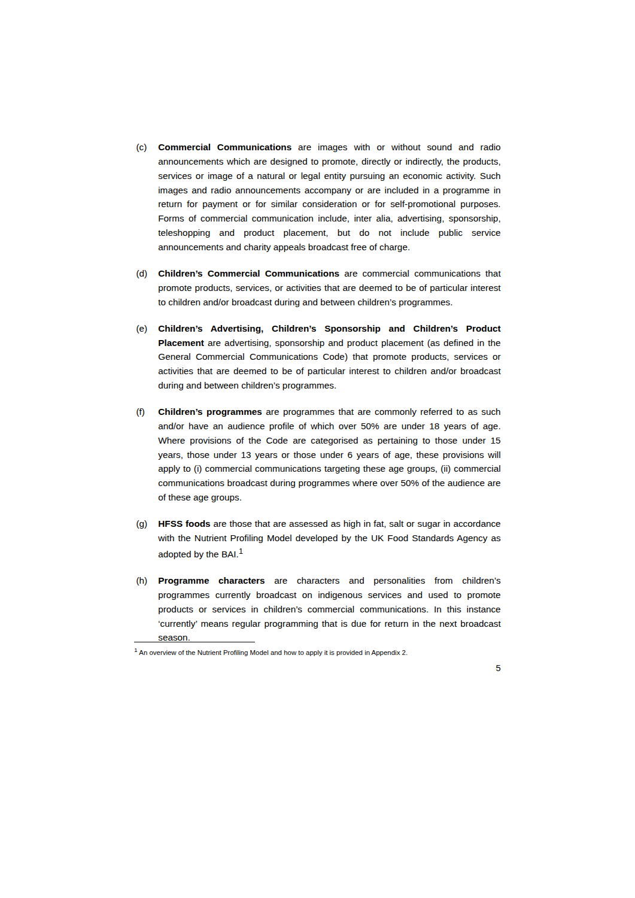(c)
Commercial Communications are images with or without sound and radio announcements which are designed to promote, directly or indirectly, the products, services or image of a natural or legal entity pursuing an economic activity. Such images and radio announcements accompany or are included in a programme in return for payment or for similar consideration or for self-promotional purposes. Forms of commercial communication include, inter alia, advertising, sponsorship, teleshopping and product placement, but do not include public service announcements and charity appeals broadcast free of charge.
(d)
Children’s Commercial Communications are commercial communications that promote products, services, or activities that are deemed to be of particular interest to children and/or broadcast during and between children’s programmes.
(e)
Children’s Advertising, Children’s Sponsorship and Children’s Product Placement are advertising, sponsorship and product placement (as defined in the General Commercial Communications Code) that promote products, services or activities that are deemed to be of particular interest to children and/or broadcast during and between children’s programmes.
(f)
Children’s programmes are programmes that are commonly referred to as such and/or have an audience profile of which over 50% are under 18 years of age. Where provisions of the Code are categorised as pertaining to those under 15 years, those under 13 years or those under 6 years of age, these provisions will apply to (i) commercial communications targeting these age groups, (ii) commercial communications broadcast during programmes where over 50% of the audience are of these age groups.
(g)
HFSS foods are those that are assessed as high in fat, salt or sugar in accordance with the Nutrient Profiling Model developed by the UK Food Standards Agency as adopted by the BAI.1
(h)
Programme characters are characters and personalities from children’s programmes currently broadcast on indigenous services and used to promote products or services in children’s commercial communications. In this instance ‘currently’ means regular programming that is due for return in the next broadcast season.
1 An overview of the Nutrient Profiling Model and how to apply it is provided in Appendix 2.
5